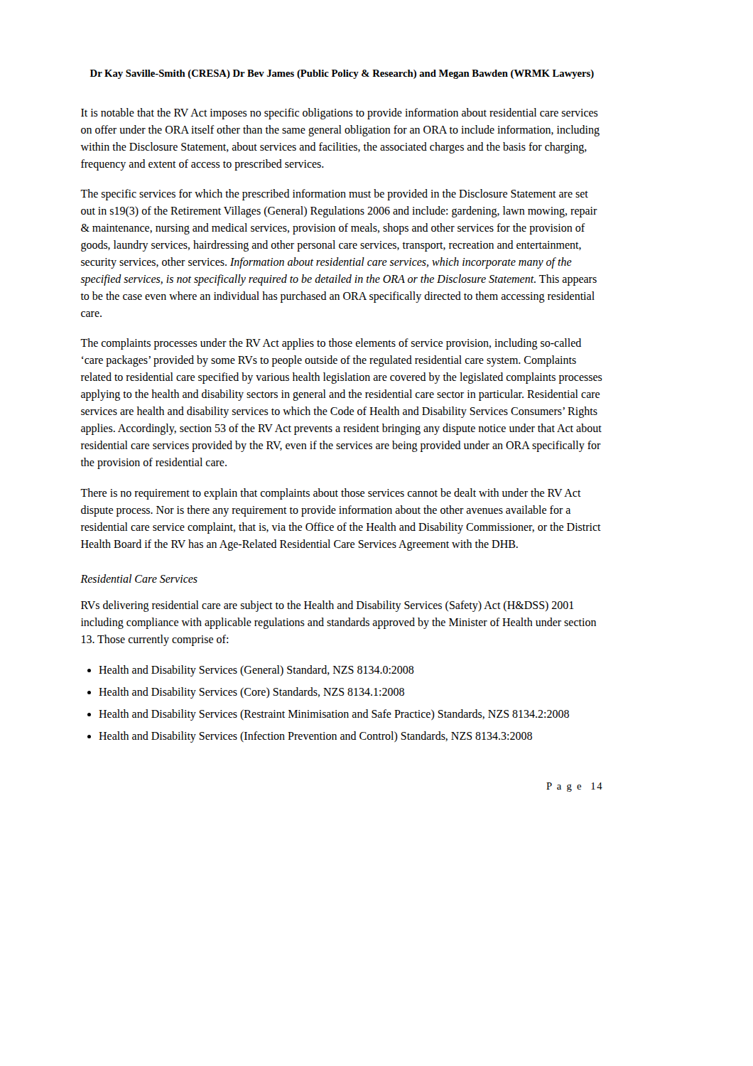Dr Kay Saville-Smith (CRESA) Dr Bev James (Public Policy & Research) and Megan Bawden (WRMK Lawyers)
It is notable that the RV Act imposes no specific obligations to provide information about residential care services on offer under the ORA itself other than the same general obligation for an ORA to include information, including within the Disclosure Statement, about services and facilities, the associated charges and the basis for charging, frequency and extent of access to prescribed services.
The specific services for which the prescribed information must be provided in the Disclosure Statement are set out in s19(3) of the Retirement Villages (General) Regulations 2006 and include: gardening, lawn mowing, repair & maintenance, nursing and medical services, provision of meals, shops and other services for the provision of goods, laundry services, hairdressing and other personal care services, transport, recreation and entertainment, security services, other services. Information about residential care services, which incorporate many of the specified services, is not specifically required to be detailed in the ORA or the Disclosure Statement. This appears to be the case even where an individual has purchased an ORA specifically directed to them accessing residential care.
The complaints processes under the RV Act applies to those elements of service provision, including so-called ‘care packages’ provided by some RVs to people outside of the regulated residential care system. Complaints related to residential care specified by various health legislation are covered by the legislated complaints processes applying to the health and disability sectors in general and the residential care sector in particular. Residential care services are health and disability services to which the Code of Health and Disability Services Consumers’ Rights applies. Accordingly, section 53 of the RV Act prevents a resident bringing any dispute notice under that Act about residential care services provided by the RV, even if the services are being provided under an ORA specifically for the provision of residential care.
There is no requirement to explain that complaints about those services cannot be dealt with under the RV Act dispute process. Nor is there any requirement to provide information about the other avenues available for a residential care service complaint, that is, via the Office of the Health and Disability Commissioner, or the District Health Board if the RV has an Age-Related Residential Care Services Agreement with the DHB.
Residential Care Services
RVs delivering residential care are subject to the Health and Disability Services (Safety) Act (H&DSS) 2001 including compliance with applicable regulations and standards approved by the Minister of Health under section 13. Those currently comprise of:
Health and Disability Services (General) Standard, NZS 8134.0:2008
Health and Disability Services (Core) Standards, NZS 8134.1:2008
Health and Disability Services (Restraint Minimisation and Safe Practice) Standards, NZS 8134.2:2008
Health and Disability Services (Infection Prevention and Control) Standards, NZS 8134.3:2008
P a g e 14